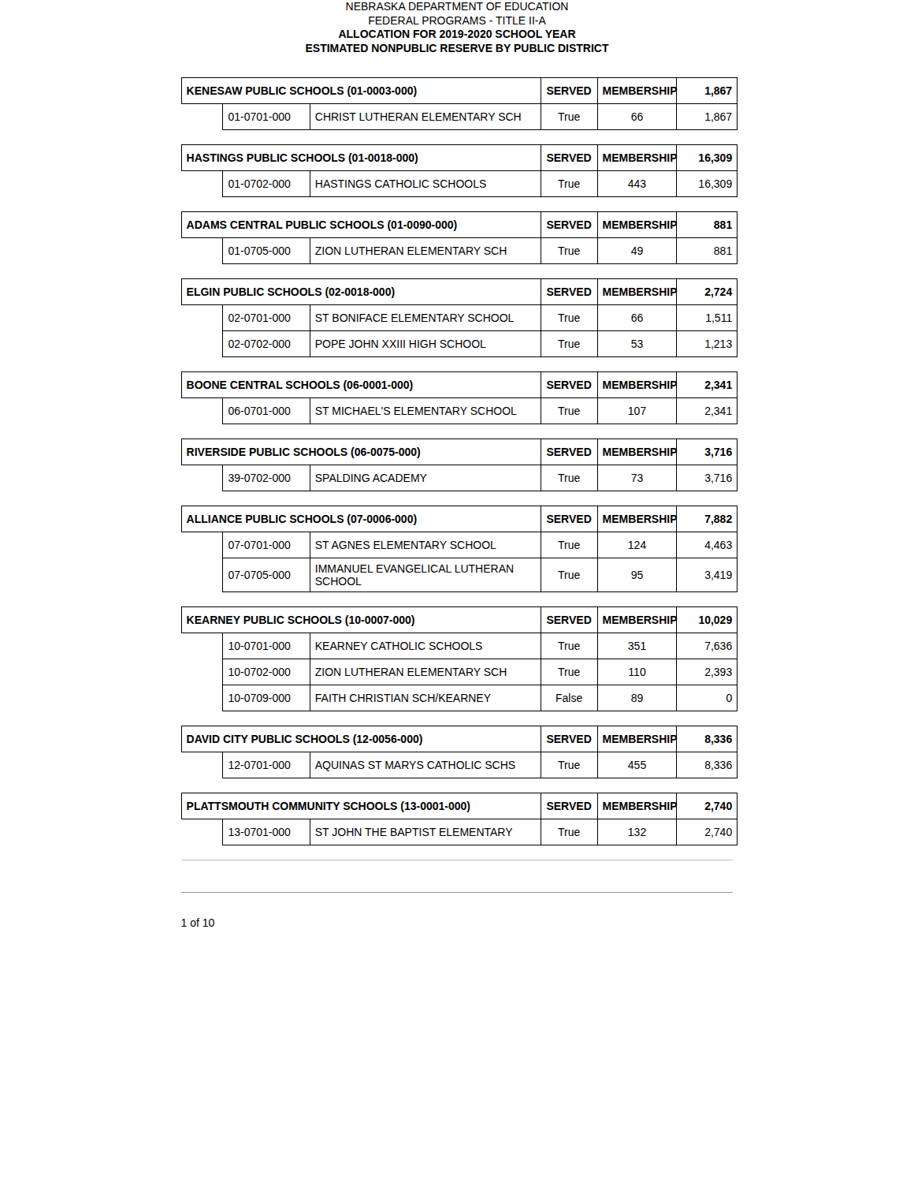NEBRASKA DEPARTMENT OF EDUCATION
FEDERAL PROGRAMS - TITLE II-A
ALLOCATION FOR 2019-2020 SCHOOL YEAR
ESTIMATED NONPUBLIC RESERVE BY PUBLIC DISTRICT
| KENESAW PUBLIC SCHOOLS (01-0003-000) | SERVED | MEMBERSHIP | 1,867 |
| | 01-0701-000 | CHRIST LUTHERAN ELEMENTARY SCH | True | 66 | 1,867 |
| HASTINGS PUBLIC SCHOOLS (01-0018-000) | SERVED | MEMBERSHIP | 16,309 |
| | 01-0702-000 | HASTINGS CATHOLIC SCHOOLS | True | 443 | 16,309 |
| ADAMS CENTRAL PUBLIC SCHOOLS (01-0090-000) | SERVED | MEMBERSHIP | 881 |
| | 01-0705-000 | ZION LUTHERAN ELEMENTARY SCH | True | 49 | 881 |
| ELGIN PUBLIC SCHOOLS (02-0018-000) | SERVED | MEMBERSHIP | 2,724 |
| | 02-0701-000 | ST BONIFACE ELEMENTARY SCHOOL | True | 66 | 1,511 |
| | 02-0702-000 | POPE JOHN XXIII HIGH SCHOOL | True | 53 | 1,213 |
| BOONE CENTRAL SCHOOLS (06-0001-000) | SERVED | MEMBERSHIP | 2,341 |
| | 06-0701-000 | ST MICHAEL'S ELEMENTARY SCHOOL | True | 107 | 2,341 |
| RIVERSIDE PUBLIC SCHOOLS (06-0075-000) | SERVED | MEMBERSHIP | 3,716 |
| | 39-0702-000 | SPALDING ACADEMY | True | 73 | 3,716 |
| ALLIANCE PUBLIC SCHOOLS (07-0006-000) | SERVED | MEMBERSHIP | 7,882 |
| | 07-0701-000 | ST AGNES ELEMENTARY SCHOOL | True | 124 | 4,463 |
| | 07-0705-000 | IMMANUEL EVANGELICAL LUTHERAN SCHOOL | True | 95 | 3,419 |
| KEARNEY PUBLIC SCHOOLS (10-0007-000) | SERVED | MEMBERSHIP | 10,029 |
| | 10-0701-000 | KEARNEY CATHOLIC SCHOOLS | True | 351 | 7,636 |
| | 10-0702-000 | ZION LUTHERAN ELEMENTARY SCH | True | 110 | 2,393 |
| | 10-0709-000 | FAITH CHRISTIAN SCH/KEARNEY | False | 89 | 0 |
| DAVID CITY PUBLIC SCHOOLS (12-0056-000) | SERVED | MEMBERSHIP | 8,336 |
| | 12-0701-000 | AQUINAS ST MARYS CATHOLIC SCHS | True | 455 | 8,336 |
| PLATTSMOUTH COMMUNITY SCHOOLS (13-0001-000) | SERVED | MEMBERSHIP | 2,740 |
| | 13-0701-000 | ST JOHN THE BAPTIST ELEMENTARY | True | 132 | 2,740 |
1 of 10